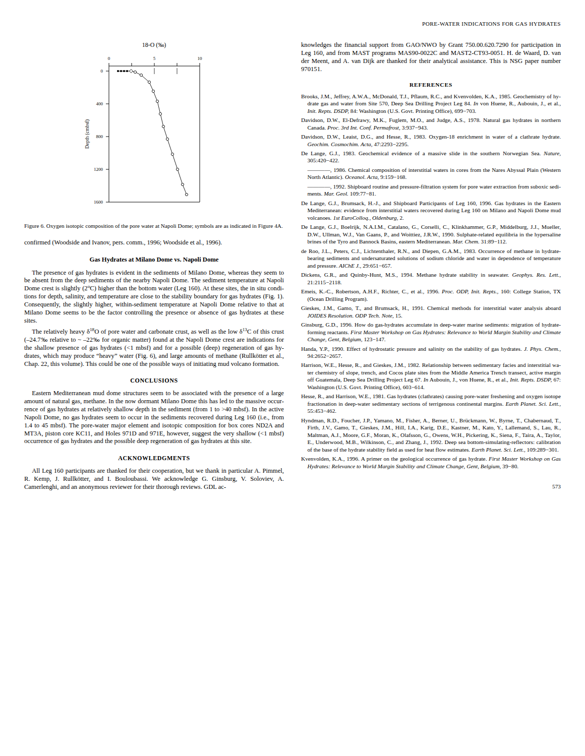PORE-WATER INDICATIONS FOR GAS HYDRATES
18-O (‰)
0 5 10 0 400 800 1200 1600 Depth (cmbsf)
Figure 6. Oxygen isotopic composition of the pore water at Napoli Dome; symbols are as indicated in Figure 4A.
confirmed (Woodside and Ivanov, pers. comm., 1996; Woodside et al., 1996).
Gas Hydrates at Milano Dome vs. Napoli Dome
The presence of gas hydrates is evident in the sediments of Milano Dome, whereas they seem to be absent from the deep sediments of the nearby Napoli Dome. The sediment temperature at Napoli Dome crest is slightly (2oC) higher than the bottom water (Leg 160). At these sites, the in situ conditions for depth, salinity, and temperature are close to the stability boundary for gas hydrates (Fig. 1). Consequently, the slightly higher, within-sediment temperature at Napoli Dome relative to that at Milano Dome seems to be the factor controlling the presence or absence of gas hydrates at these sites.
The relatively heavy δ18O of pore water and carbonate crust, as well as the low δ13C of this crust (–24.7‰ relative to ~ –22‰ for organic matter) found at the Napoli Dome crest are indications for the shallow presence of gas hydrates (<1 mbsf) and for a possible (deep) regeneration of gas hydrates, which may produce “heavy” water (Fig. 6), and large amounts of methane (Rullkötter et al., Chap. 22, this volume). This could be one of the possible ways of initiating mud volcano formation.
CONCLUSIONS
Eastern Mediterranean mud dome structures seem to be associated with the presence of a large amount of natural gas, methane. In the now dormant Milano Dome this has led to the massive occurrence of gas hydrates at relatively shallow depth in the sediment (from 1 to >40 mbsf). In the active Napoli Dome, no gas hydrates seem to occur in the sediments recovered during Leg 160 (i.e., from 1.4 to 45 mbsf). The pore-water major element and isotopic composition for box cores ND2A and MT3A, piston core KC11, and Holes 971D and 971E, however, suggest the very shallow (<1 mbsf) occurrence of gas hydrates and the possible deep regeneration of gas hydrates at this site.
ACKNOWLEDGMENTS
All Leg 160 participants are thanked for their cooperation, but we thank in particular A. Pimmel, R. Kemp, J. Rullkötter, and I. Bouloubassi. We acknowledge G. Ginsburg, V. Soloviev, A. Camerlenghi, and an anonymous reviewer for their thorough reviews. GDL ac-
knowledges the financial support from GAO/NWO by Grant 750.00.620.7290 for participation in Leg 160, and from MAST programs MAS90-0022C and MAST2-CT93-0051. H. de Waard, D. van der Meent, and A. van Dijk are thanked for their analytical assistance. This is NSG paper number 970151.
REFERENCES
Brooks, J.M., Jeffrey, A.W.A., McDonald, T.J., Pflaum, R.C., and Kvenvolden, K.A., 1985. Geochemistry of hydrate gas and water from Site 570, Deep Sea Drilling Project Leg 84. In von Huene, R., Aubouin, J., et al., Init. Repts. DSDP, 84: Washington (U.S. Govt. Printing Office), 699−703.
Davidson, D.W., El-Defrawy, M.K., Fuglem, M.O., and Judge, A.S., 1978. Natural gas hydrates in northern Canada. Proc. 3rd Int. Conf. Permafrost, 3:937−943.
Davidson, D.W., Leaist, D.G., and Hesse, R., 1983. Oxygen-18 enrichment in water of a clathrate hydrate. Geochim. Cosmochim. Acta, 47:2293−2295.
De Lange, G.J., 1983. Geochemical evidence of a massive slide in the southern Norwegian Sea. Nature, 305:420−422.
————, 1986. Chemical composition of interstitial waters in cores from the Nares Abyssal Plain (Western North Atlantic). Oceanol. Acta, 9:159−168.
————, 1992. Shipboard routine and pressure-filtration system for pore water extraction from suboxic sediments. Mar. Geol. 109:77−81.
De Lange, G.J., Brumsack, H.-J., and Shipboard Participants of Leg 160, 1996. Gas hydrates in the Eastern Mediterranean: evidence from interstitial waters recovered during Leg 160 on Milano and Napoli Dome mud volcanoes. 1st EuroColloq., Oldenburg, 2.
De Lange, G.J., Boelrijk, N.A.I.M., Catalano, G., Corselli, C., Klinkhammer, G.P., Middelburg, J.J., Mueller, D.W., Ullman, W.J., Van Gaans, P., and Woittiez, J.R.W., 1990. Sulphate-related equilibria in the hypersaline brines of the Tyro and Bannock Basins, eastern Mediterranean. Mar. Chem. 31:89−112.
de Roo, J.L., Peters, C.J., Lichtenthaler, R.N., and Diepen, G.A.M., 1983. Occurrence of methane in hydrate-bearing sediments and undersaturated solutions of sodium chloride and water in dependence of temperature and pressure. AIChE J., 29:651−657.
Dickens, G.R., and Quinby-Hunt, M.S., 1994. Methane hydrate stability in seawater. Geophys. Res. Lett., 21:2115−2118.
Emeis, K.-C., Robertson, A.H.F., Richter, C., et al., 1996. Proc. ODP, Init. Repts., 160: College Station, TX (Ocean Drilling Program).
Gieskes, J.M., Gamo, T., and Brumsack, H., 1991. Chemical methods for interstitial water analysis aboard JOIDES Resolution. ODP Tech. Note, 15.
Ginsburg, G.D., 1996. How do gas-hydrates accumulate in deep-water marine sediments: migration of hydrate-forming reactants. First Master Workshop on Gas Hydrates: Relevance to World Margin Stability and Climate Change, Gent, Belgium, 123−147.
Handa, Y.P., 1990. Effect of hydrostatic pressure and salinity on the stability of gas hydrates. J. Phys. Chem., 94:2652−2657.
Harrison, W.E., Hesse, R., and Gieskes, J.M., 1982. Relationship between sedimentary facies and interstitial water chemistry of slope, trench, and Cocos plate sites from the Middle America Trench transect, active margin off Guatemala, Deep Sea Drilling Project Leg 67. In Aubouin, J., von Huene, R., et al., Init. Repts. DSDP, 67: Washington (U.S. Govt. Printing Office), 603−614.
Hesse, R., and Harrison, W.E., 1981. Gas hydrates (clathrates) causing pore-water freshening and oxygen isotope fractionation in deep-water sedimentary sections of terrigenous continental margins. Earth Planet. Sci. Lett., 55:453−462.
Hyndman, R.D., Foucher, J.P., Yamano, M., Fisher, A., Berner, U., Brückmann, W., Byrne, T., Chabernaud, T., Firth, J.V., Gamo, T., Gieskes, J.M., Hill, I.A., Karig, D.E., Kastner, M., Kato, Y., Lallemand, S., Lau, R., Maltman, A.J., Moore, G.F., Moran, K., Olafsson, G., Owens, W.H., Pickering, K., Siena, F., Taira, A., Taylor, E., Underwood, M.B., Wilkinson, C., and Zhang, J., 1992. Deep sea bottom-simulating-reflectors: calibration of the base of the hydrate stability field as used for heat flow estimates. Earth Planet. Sci. Lett., 109:289−301.
Kvenvolden, K.A., 1996. A primer on the geological occurrence of gas hydrate. First Master Workshop on Gas Hydrates: Relevance to World Margin Stability and Climate Change, Gent, Belgium, 39−80.
573